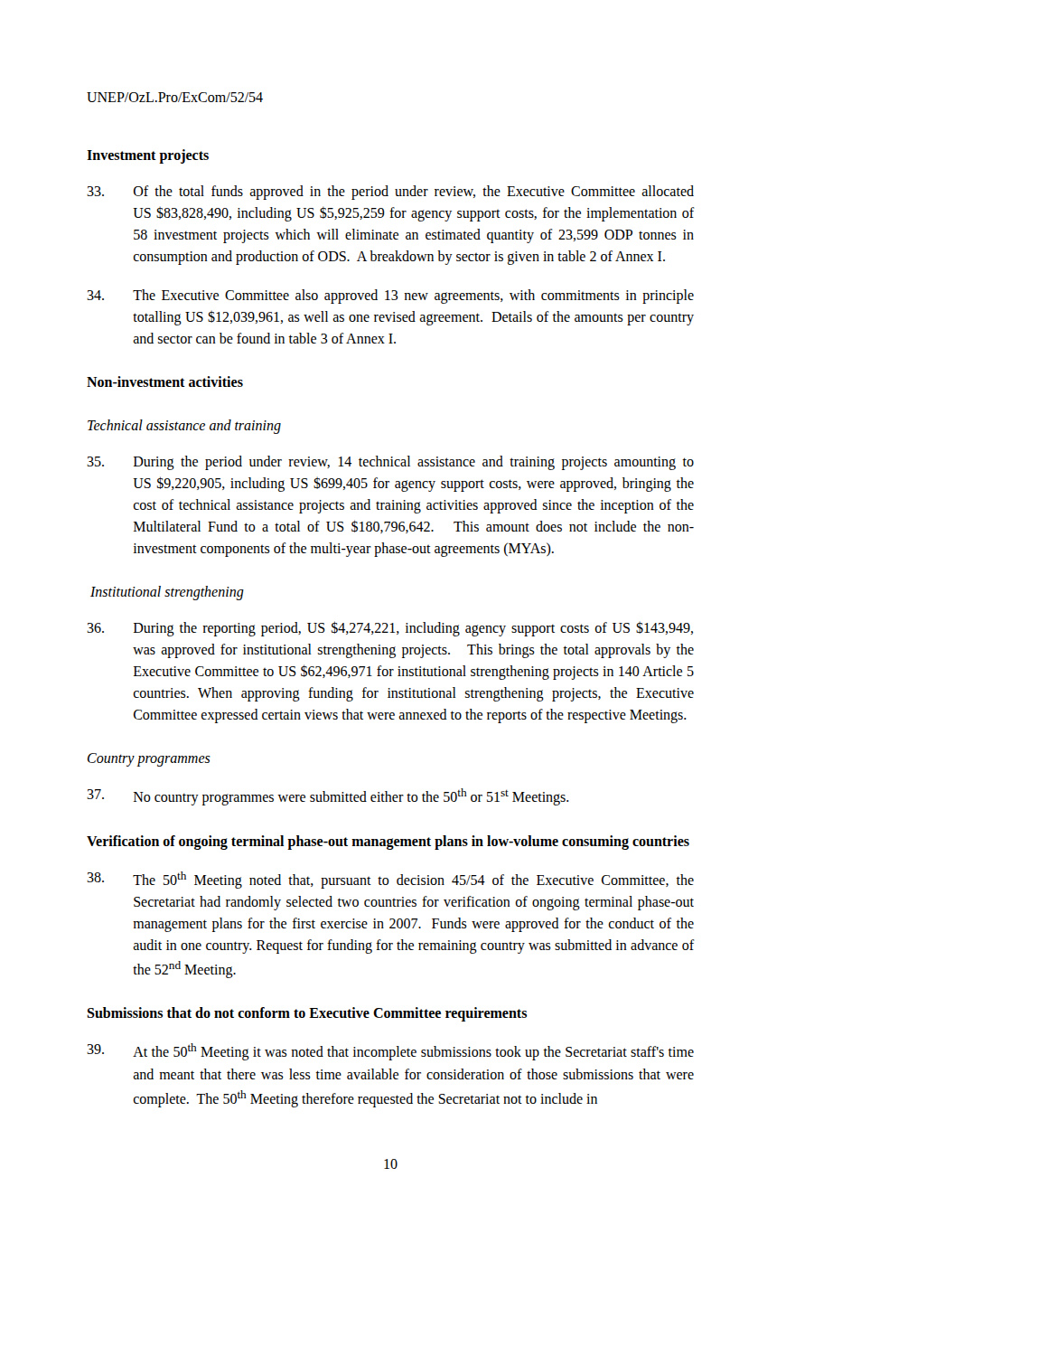UNEP/OzL.Pro/ExCom/52/54
Investment projects
33. Of the total funds approved in the period under review, the Executive Committee allocated US $83,828,490, including US $5,925,259 for agency support costs, for the implementation of 58 investment projects which will eliminate an estimated quantity of 23,599 ODP tonnes in consumption and production of ODS. A breakdown by sector is given in table 2 of Annex I.
34. The Executive Committee also approved 13 new agreements, with commitments in principle totalling US $12,039,961, as well as one revised agreement. Details of the amounts per country and sector can be found in table 3 of Annex I.
Non-investment activities
Technical assistance and training
35. During the period under review, 14 technical assistance and training projects amounting to US $9,220,905, including US $699,405 for agency support costs, were approved, bringing the cost of technical assistance projects and training activities approved since the inception of the Multilateral Fund to a total of US $180,796,642. This amount does not include the non-investment components of the multi-year phase-out agreements (MYAs).
Institutional strengthening
36. During the reporting period, US $4,274,221, including agency support costs of US $143,949, was approved for institutional strengthening projects. This brings the total approvals by the Executive Committee to US $62,496,971 for institutional strengthening projects in 140 Article 5 countries. When approving funding for institutional strengthening projects, the Executive Committee expressed certain views that were annexed to the reports of the respective Meetings.
Country programmes
37. No country programmes were submitted either to the 50th or 51st Meetings.
Verification of ongoing terminal phase-out management plans in low-volume consuming countries
38. The 50th Meeting noted that, pursuant to decision 45/54 of the Executive Committee, the Secretariat had randomly selected two countries for verification of ongoing terminal phase-out management plans for the first exercise in 2007. Funds were approved for the conduct of the audit in one country. Request for funding for the remaining country was submitted in advance of the 52nd Meeting.
Submissions that do not conform to Executive Committee requirements
39. At the 50th Meeting it was noted that incomplete submissions took up the Secretariat staff's time and meant that there was less time available for consideration of those submissions that were complete. The 50th Meeting therefore requested the Secretariat not to include in
10